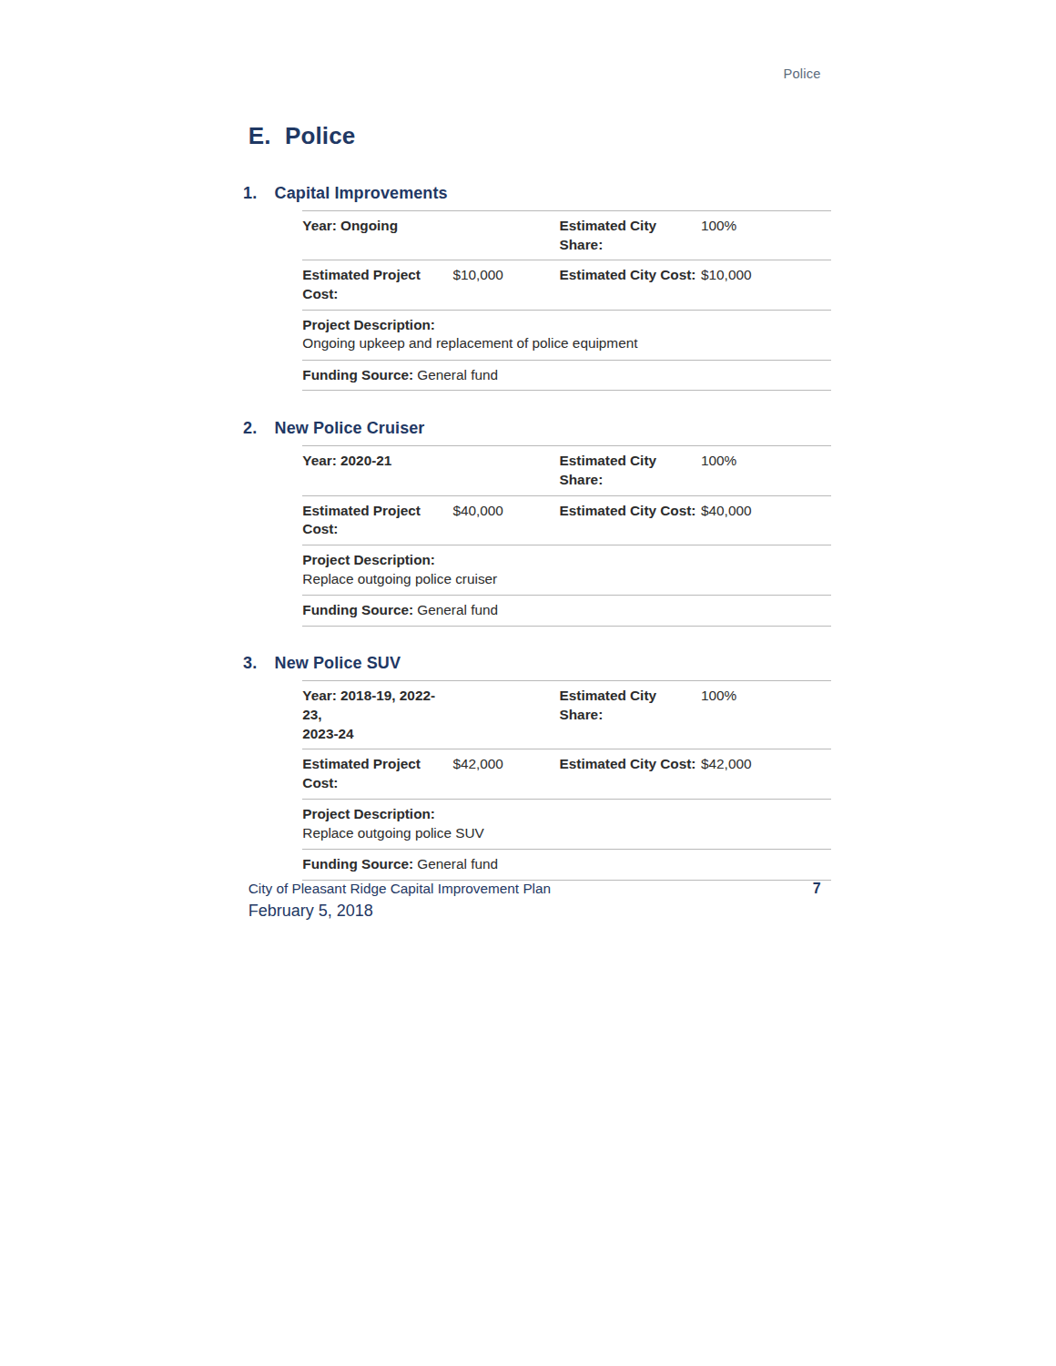Police
E. Police
1. Capital Improvements
| Year: Ongoing | | Estimated City Share: | 100% |
| Estimated Project Cost: | $10,000 | Estimated City Cost: | $10,000 |
| Project Description: Ongoing upkeep and replacement of police equipment |
| Funding Source: General fund |
2. New Police Cruiser
| Year: 2020-21 | | Estimated City Share: | 100% |
| Estimated Project Cost: | $40,000 | Estimated City Cost: | $40,000 |
| Project Description: Replace outgoing police cruiser |
| Funding Source: General fund |
3. New Police SUV
| Year: 2018-19, 2022-23, 2023-24 | | Estimated City Share: | 100% |
| Estimated Project Cost: | $42,000 | Estimated City Cost: | $42,000 |
| Project Description: Replace outgoing police SUV |
| Funding Source: General fund |
City of Pleasant Ridge Capital Improvement Plan 7
February 5, 2018